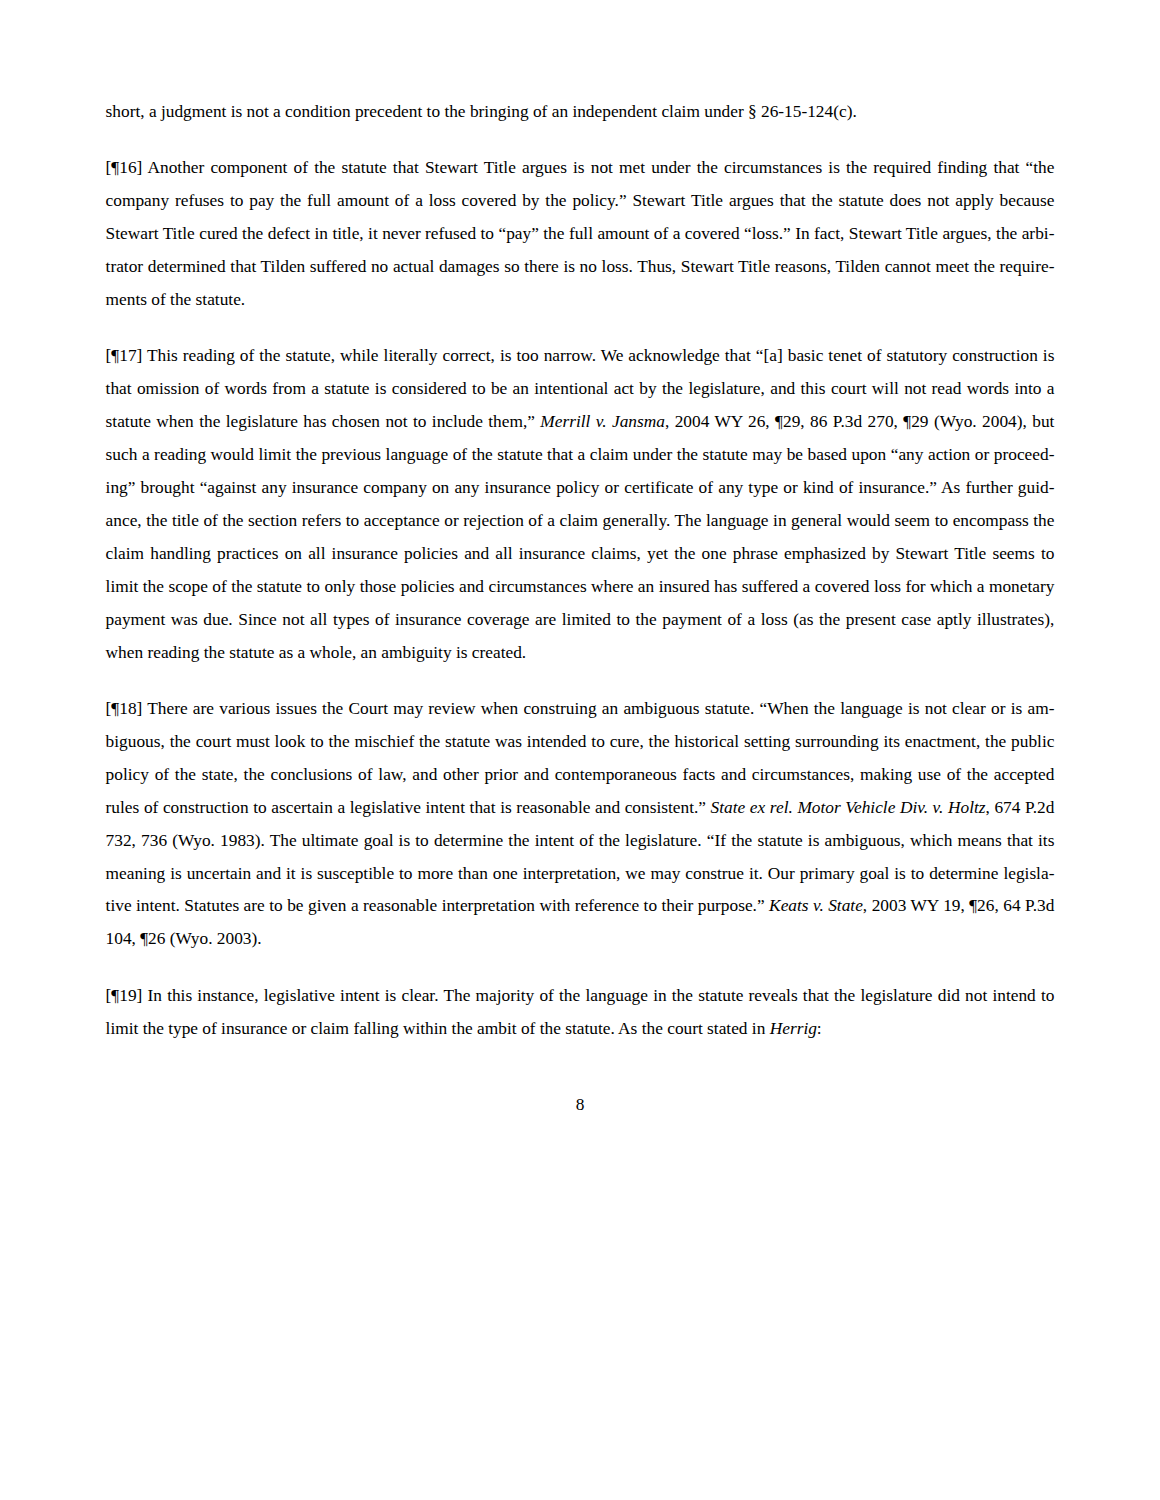short, a judgment is not a condition precedent to the bringing of an independent claim under § 26-15-124(c).
[¶16] Another component of the statute that Stewart Title argues is not met under the circumstances is the required finding that “the company refuses to pay the full amount of a loss covered by the policy.” Stewart Title argues that the statute does not apply because Stewart Title cured the defect in title, it never refused to “pay” the full amount of a covered “loss.” In fact, Stewart Title argues, the arbitrator determined that Tilden suffered no actual damages so there is no loss. Thus, Stewart Title reasons, Tilden cannot meet the requirements of the statute.
[¶17] This reading of the statute, while literally correct, is too narrow. We acknowledge that “[a] basic tenet of statutory construction is that omission of words from a statute is considered to be an intentional act by the legislature, and this court will not read words into a statute when the legislature has chosen not to include them,” Merrill v. Jansma, 2004 WY 26, ¶29, 86 P.3d 270, ¶29 (Wyo. 2004), but such a reading would limit the previous language of the statute that a claim under the statute may be based upon “any action or proceeding” brought “against any insurance company on any insurance policy or certificate of any type or kind of insurance.” As further guidance, the title of the section refers to acceptance or rejection of a claim generally. The language in general would seem to encompass the claim handling practices on all insurance policies and all insurance claims, yet the one phrase emphasized by Stewart Title seems to limit the scope of the statute to only those policies and circumstances where an insured has suffered a covered loss for which a monetary payment was due. Since not all types of insurance coverage are limited to the payment of a loss (as the present case aptly illustrates), when reading the statute as a whole, an ambiguity is created.
[¶18] There are various issues the Court may review when construing an ambiguous statute. “When the language is not clear or is ambiguous, the court must look to the mischief the statute was intended to cure, the historical setting surrounding its enactment, the public policy of the state, the conclusions of law, and other prior and contemporaneous facts and circumstances, making use of the accepted rules of construction to ascertain a legislative intent that is reasonable and consistent.” State ex rel. Motor Vehicle Div. v. Holtz, 674 P.2d 732, 736 (Wyo. 1983). The ultimate goal is to determine the intent of the legislature. “If the statute is ambiguous, which means that its meaning is uncertain and it is susceptible to more than one interpretation, we may construe it. Our primary goal is to determine legislative intent. Statutes are to be given a reasonable interpretation with reference to their purpose.” Keats v. State, 2003 WY 19, ¶26, 64 P.3d 104, ¶26 (Wyo. 2003).
[¶19] In this instance, legislative intent is clear. The majority of the language in the statute reveals that the legislature did not intend to limit the type of insurance or claim falling within the ambit of the statute. As the court stated in Herrig:
8